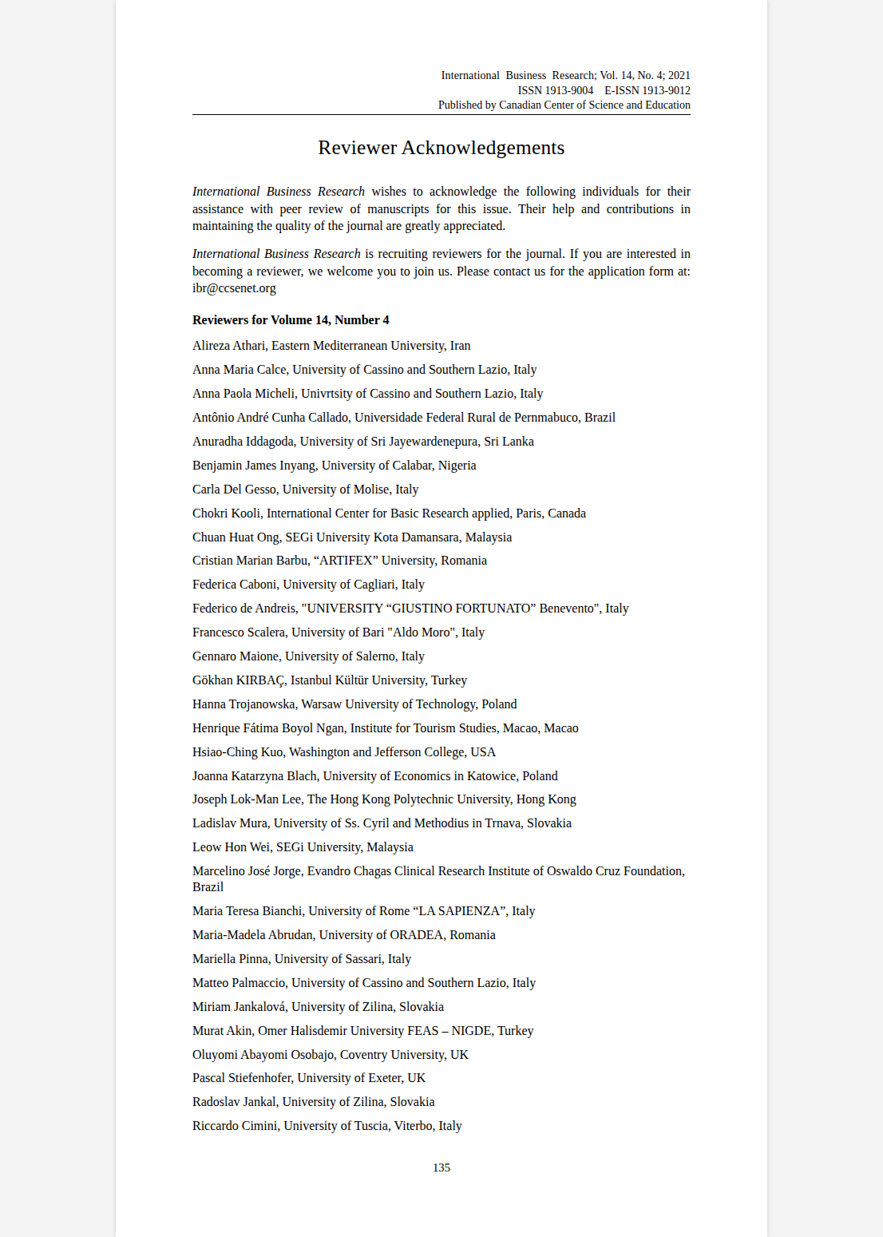International Business Research; Vol. 14, No. 4; 2021 ISSN 1913-9004 E-ISSN 1913-9012 Published by Canadian Center of Science and Education
Reviewer Acknowledgements
International Business Research wishes to acknowledge the following individuals for their assistance with peer review of manuscripts for this issue. Their help and contributions in maintaining the quality of the journal are greatly appreciated.
International Business Research is recruiting reviewers for the journal. If you are interested in becoming a reviewer, we welcome you to join us. Please contact us for the application form at: ibr@ccsenet.org
Reviewers for Volume 14, Number 4
Alireza Athari, Eastern Mediterranean University, Iran
Anna Maria Calce, University of Cassino and Southern Lazio, Italy
Anna Paola Micheli, Univrtsity of Cassino and Southern Lazio, Italy
Antônio André Cunha Callado, Universidade Federal Rural de Pernmabuco, Brazil
Anuradha Iddagoda, University of Sri Jayewardenepura, Sri Lanka
Benjamin James Inyang, University of Calabar, Nigeria
Carla Del Gesso, University of Molise, Italy
Chokri Kooli, International Center for Basic Research applied, Paris, Canada
Chuan Huat Ong, SEGi University Kota Damansara, Malaysia
Cristian Marian Barbu, “ARTIFEX” University, Romania
Federica Caboni, University of Cagliari, Italy
Federico de Andreis, "UNIVERSITY “GIUSTINO FORTUNATO” Benevento", Italy
Francesco Scalera, University of Bari "Aldo Moro", Italy
Gennaro Maione, University of Salerno, Italy
Gökhan KIRBAÇ, Istanbul Kültür University, Turkey
Hanna Trojanowska, Warsaw University of Technology, Poland
Henrique Fátima Boyol Ngan, Institute for Tourism Studies, Macao, Macao
Hsiao-Ching Kuo, Washington and Jefferson College, USA
Joanna Katarzyna Blach, University of Economics in Katowice, Poland
Joseph Lok-Man Lee, The Hong Kong Polytechnic University, Hong Kong
Ladislav Mura, University of Ss. Cyril and Methodius in Trnava, Slovakia
Leow Hon Wei, SEGi University, Malaysia
Marcelino José Jorge, Evandro Chagas Clinical Research Institute of Oswaldo Cruz Foundation, Brazil
Maria Teresa Bianchi, University of Rome “LA SAPIENZA”, Italy
Maria-Madela Abrudan, University of ORADEA, Romania
Mariella Pinna, University of Sassari, Italy
Matteo Palmaccio, University of Cassino and Southern Lazio, Italy
Miriam Jankalová, University of Zilina, Slovakia
Murat Akin, Omer Halisdemir University FEAS – NIGDE, Turkey
Oluyomi Abayomi Osobajo, Coventry University, UK
Pascal Stiefenhofer, University of Exeter, UK
Radoslav Jankal, University of Zilina, Slovakia
Riccardo Cimini, University of Tuscia, Viterbo, Italy
135